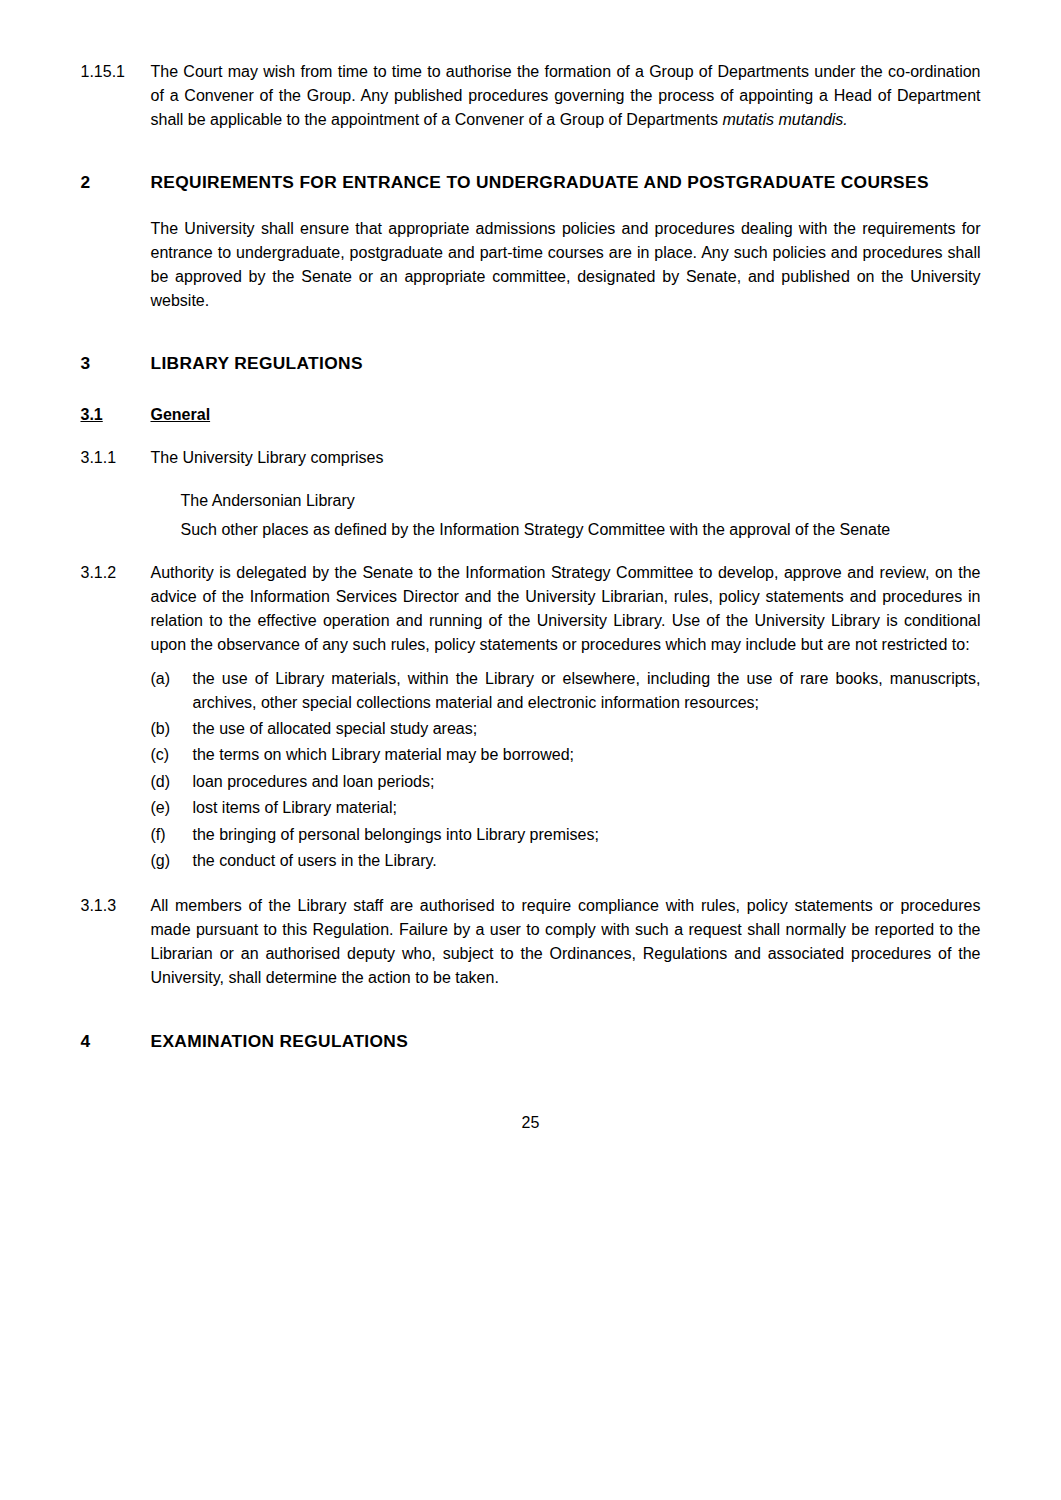1.15.1
The Court may wish from time to time to authorise the formation of a Group of Departments under the co-ordination of a Convener of the Group. Any published procedures governing the process of appointing a Head of Department shall be applicable to the appointment of a Convener of a Group of Departments mutatis mutandis.
2 Requirements for Entrance to Undergraduate and Postgraduate Courses
The University shall ensure that appropriate admissions policies and procedures dealing with the requirements for entrance to undergraduate, postgraduate and part-time courses are in place. Any such policies and procedures shall be approved by the Senate or an appropriate committee, designated by Senate, and published on the University website.
3 Library Regulations
3.1 General
3.1.1
The University Library comprises
The Andersonian Library
Such other places as defined by the Information Strategy Committee with the approval of the Senate
3.1.2
Authority is delegated by the Senate to the Information Strategy Committee to develop, approve and review, on the advice of the Information Services Director and the University Librarian, rules, policy statements and procedures in relation to the effective operation and running of the University Library. Use of the University Library is conditional upon the observance of any such rules, policy statements or procedures which may include but are not restricted to:
(a) the use of Library materials, within the Library or elsewhere, including the use of rare books, manuscripts, archives, other special collections material and electronic information resources;
(b) the use of allocated special study areas;
(c) the terms on which Library material may be borrowed;
(d) loan procedures and loan periods;
(e) lost items of Library material;
(f) the bringing of personal belongings into Library premises;
(g) the conduct of users in the Library.
3.1.3
All members of the Library staff are authorised to require compliance with rules, policy statements or procedures made pursuant to this Regulation. Failure by a user to comply with such a request shall normally be reported to the Librarian or an authorised deputy who, subject to the Ordinances, Regulations and associated procedures of the University, shall determine the action to be taken.
4 Examination Regulations
25